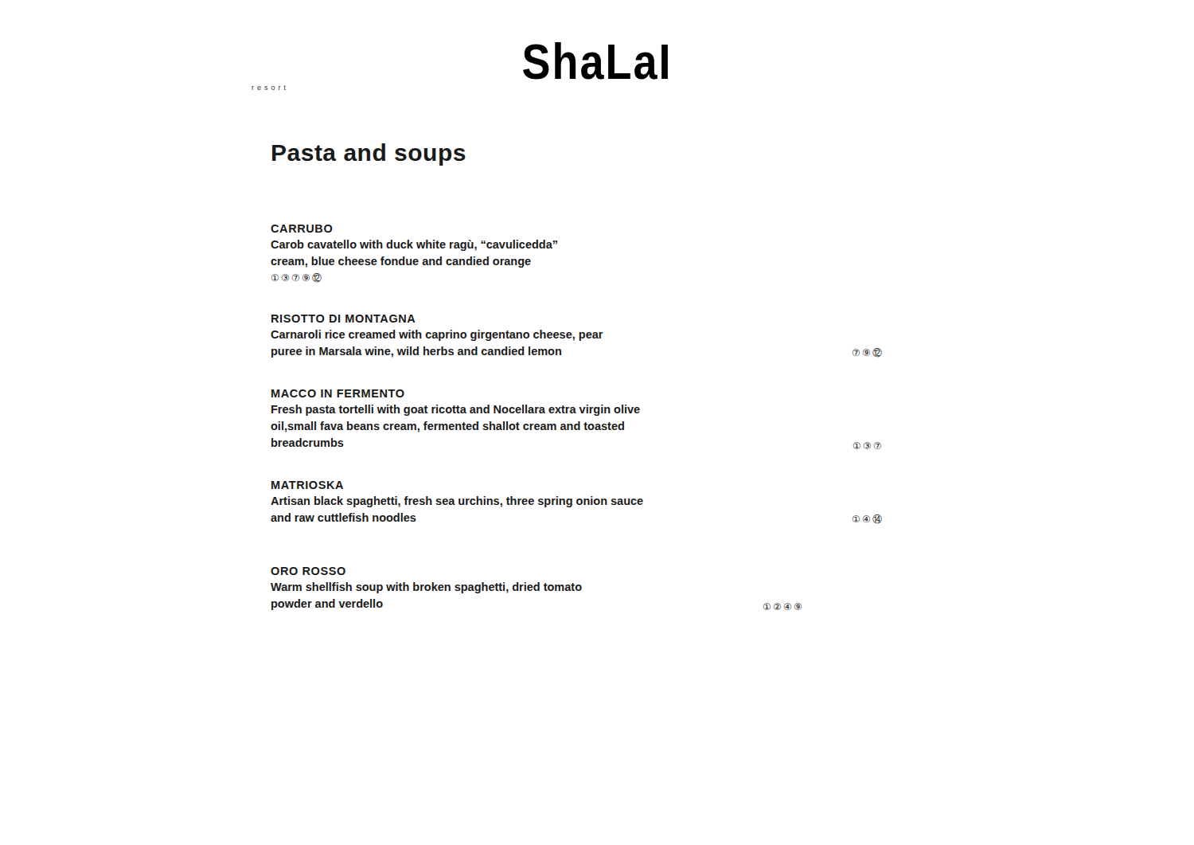ShaLaI resort
Pasta and soups
Carrubo
Carob cavatello with duck white ragù, “cavulicedda”
cream, blue cheese fondue and candied orange
①③⑦⑨ ⑫
Risotto di montagna
Carnaroli rice creamed with caprino girgentano cheese, pear
puree in Marsala wine, wild herbs and candied lemon
⑦⑨ ⑫
Macco in fermento
Fresh pasta tortelli with goat ricotta and Nocellara extra virgin olive
oil,small fava beans cream, fermented shallot cream and toasted
breadcrumbs
①③⑦
Matrioska
Artisan black spaghetti, fresh sea urchins, three spring onion sauce
and raw cuttlefish noodles
①④ ⑭
Oro rosso
Warm shellfish soup with broken spaghetti, dried tomato
powder and verdello
①②④⑨